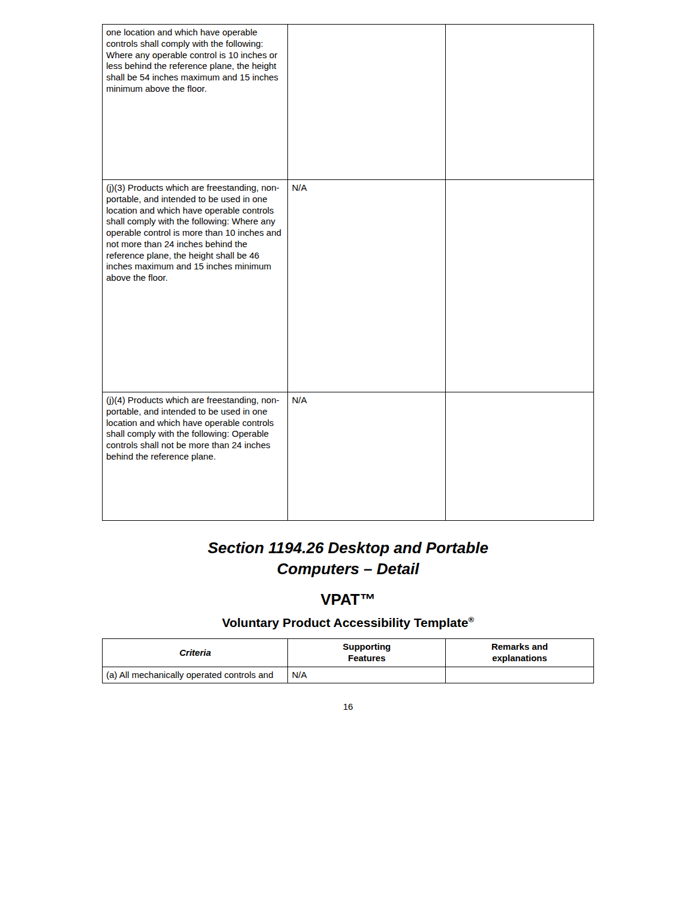| one location and which have operable controls shall comply with the following: Where any operable control is 10 inches or less behind the reference plane, the height shall be 54 inches maximum and 15 inches minimum above the floor. | | |
| (j)(3) Products which are freestanding, non-portable, and intended to be used in one location and which have operable controls shall comply with the following: Where any operable control is more than 10 inches and not more than 24 inches behind the reference plane, the height shall be 46 inches maximum and 15 inches minimum above the floor. | N/A | |
| (j)(4) Products which are freestanding, non-portable, and intended to be used in one location and which have operable controls shall comply with the following: Operable controls shall not be more than 24 inches behind the reference plane. | N/A | |
Section 1194.26 Desktop and Portable
Computers – Detail
VPAT™
Voluntary Product Accessibility Template®
| Criteria | Supporting Features | Remarks and explanations |
| (a) All mechanically operated controls and | N/A | |
16